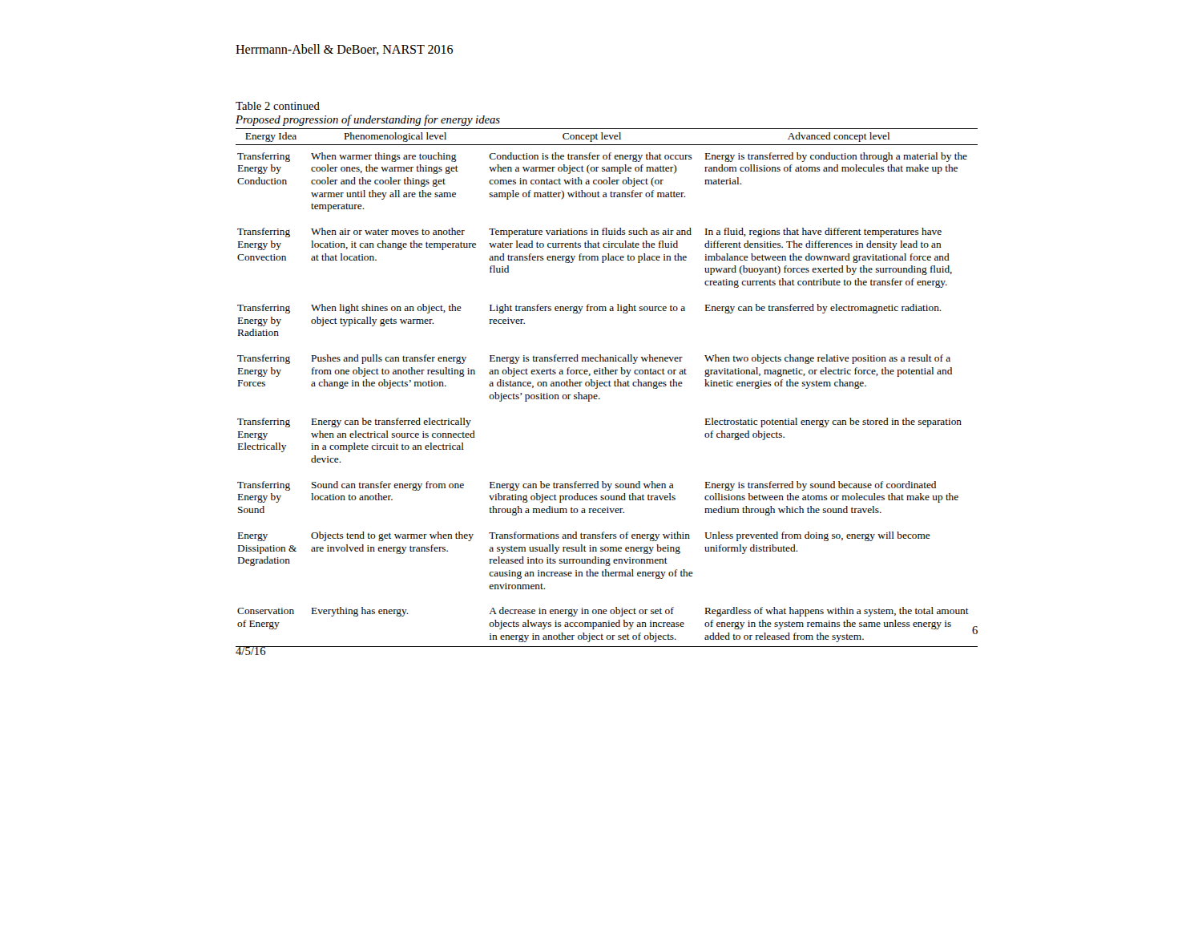Herrmann-Abell & DeBoer, NARST 2016
Table 2 continued
Proposed progression of understanding for energy ideas
| Energy Idea | Phenomenological level | Concept level | Advanced concept level |
| --- | --- | --- | --- |
| Transferring Energy by Conduction | When warmer things are touching cooler ones, the warmer things get cooler and the cooler things get warmer until they all are the same temperature. | Conduction is the transfer of energy that occurs when a warmer object (or sample of matter) comes in contact with a cooler object (or sample of matter) without a transfer of matter. | Energy is transferred by conduction through a material by the random collisions of atoms and molecules that make up the material. |
| Transferring Energy by Convection | When air or water moves to another location, it can change the temperature at that location. | Temperature variations in fluids such as air and water lead to currents that circulate the fluid and transfers energy from place to place in the fluid | In a fluid, regions that have different temperatures have different densities. The differences in density lead to an imbalance between the downward gravitational force and upward (buoyant) forces exerted by the surrounding fluid, creating currents that contribute to the transfer of energy. |
| Transferring Energy by Radiation | When light shines on an object, the object typically gets warmer. | Light transfers energy from a light source to a receiver. | Energy can be transferred by electromagnetic radiation. |
| Transferring Energy by Forces | Pushes and pulls can transfer energy from one object to another resulting in a change in the objects’ motion. | Energy is transferred mechanically whenever an object exerts a force, either by contact or at a distance, on another object that changes the objects’ position or shape. | When two objects change relative position as a result of a gravitational, magnetic, or electric force, the potential and kinetic energies of the system change. |
| Transferring Energy Electrically | Energy can be transferred electrically when an electrical source is connected in a complete circuit to an electrical device. | | Electrostatic potential energy can be stored in the separation of charged objects. |
| Transferring Energy by Sound | Sound can transfer energy from one location to another. | Energy can be transferred by sound when a vibrating object produces sound that travels through a medium to a receiver. | Energy is transferred by sound because of coordinated collisions between the atoms or molecules that make up the medium through which the sound travels. |
| Energy Dissipation & Degradation | Objects tend to get warmer when they are involved in energy transfers. | Transformations and transfers of energy within a system usually result in some energy being released into its surrounding environment causing an increase in the thermal energy of the environment. | Unless prevented from doing so, energy will become uniformly distributed. |
| Conservation of Energy | Everything has energy. | A decrease in energy in one object or set of objects always is accompanied by an increase in energy in another object or set of objects. | Regardless of what happens within a system, the total amount of energy in the system remains the same unless energy is added to or released from the system. |
6
4/5/16